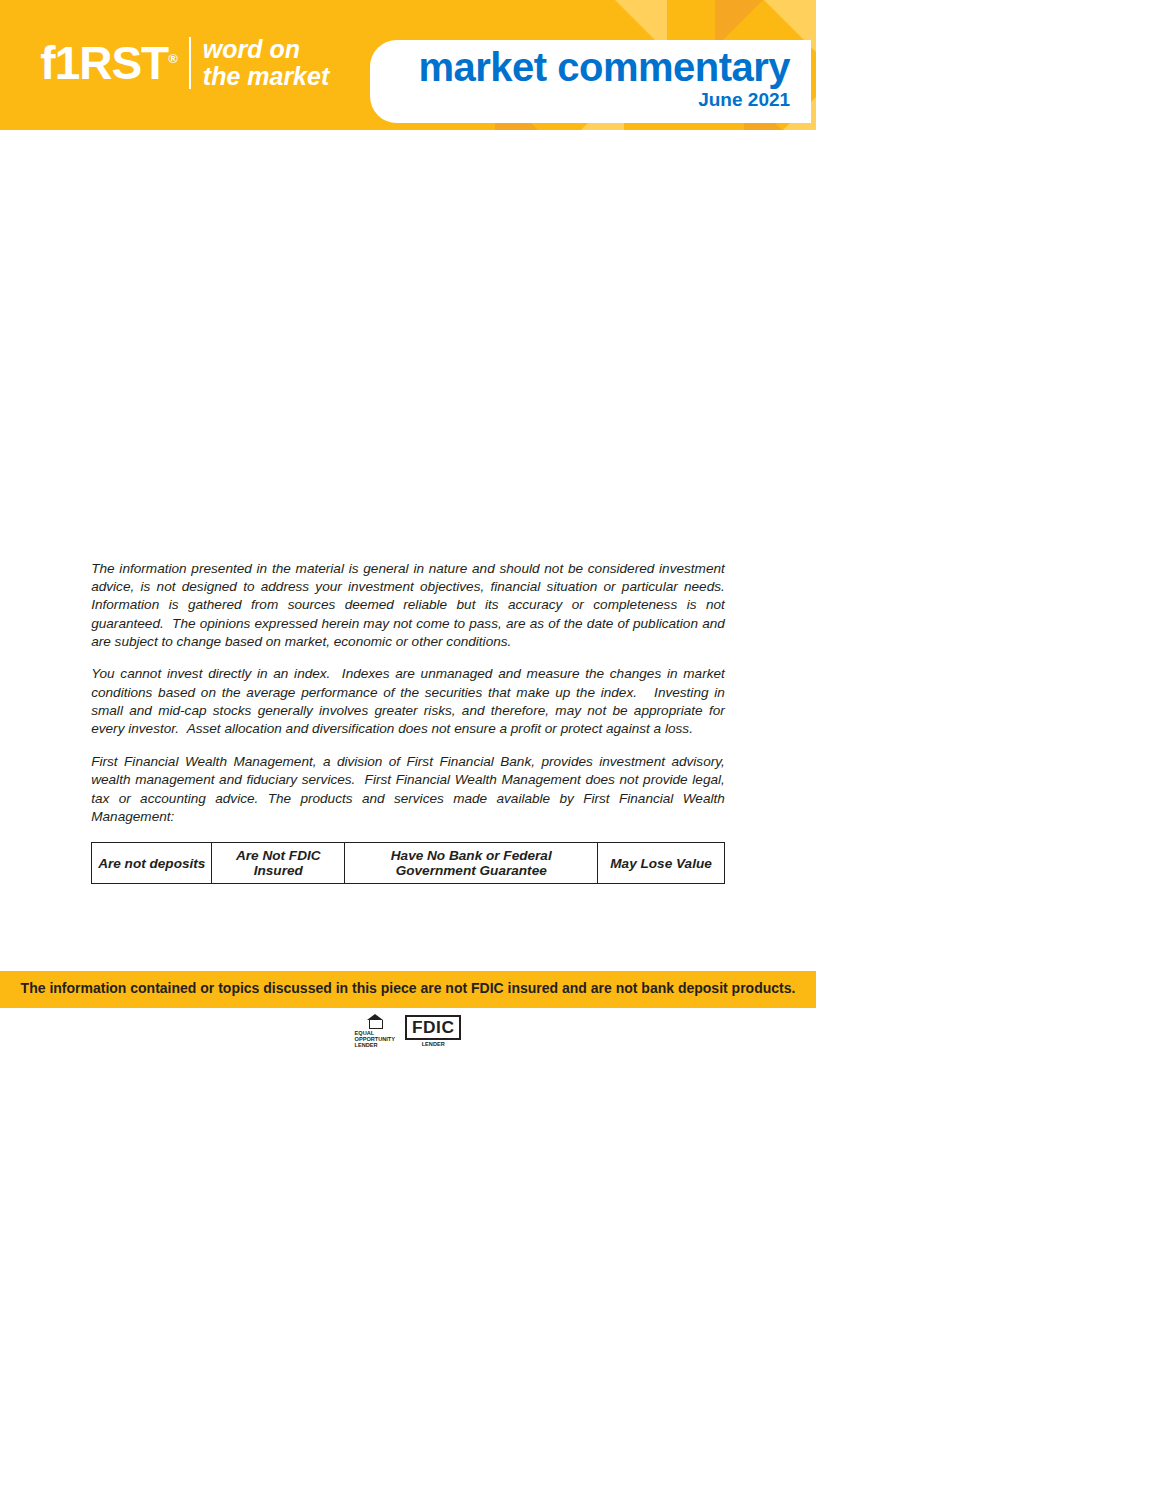f1RST®
word on
the market
market commentary
June 2021
The information presented in the material is general in nature and should not be considered investment advice, is not designed to address your investment objectives, financial situation or particular needs. Information is gathered from sources deemed reliable but its accuracy or completeness is not guaranteed. The opinions expressed herein may not come to pass, are as of the date of publication and are subject to change based on market, economic or other conditions.
You cannot invest directly in an index. Indexes are unmanaged and measure the changes in market conditions based on the average performance of the securities that make up the index. Investing in small and mid-cap stocks generally involves greater risks, and therefore, may not be appropriate for every investor. Asset allocation and diversification does not ensure a profit or protect against a loss.
First Financial Wealth Management, a division of First Financial Bank, provides investment advisory, wealth management and fiduciary services. First Financial Wealth Management does not provide legal, tax or accounting advice. The products and services made available by First Financial Wealth Management:
| Are not deposits | Are Not FDIC Insured | Have No Bank or Federal Government Guarantee | May Lose Value |
The information contained or topics discussed in this piece are not FDIC insured and are not bank deposit products.
EQUAL
OPPORTUNITY
LENDER
FDIC
LENDER